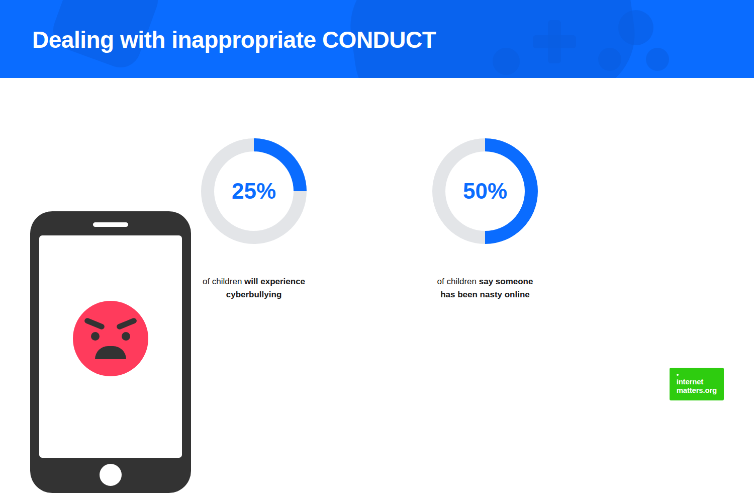Dealing with inappropriate CONDUCT
25%
of children will experience cyberbullying
50%
of children say someone has been nasty online
internet
matters.org